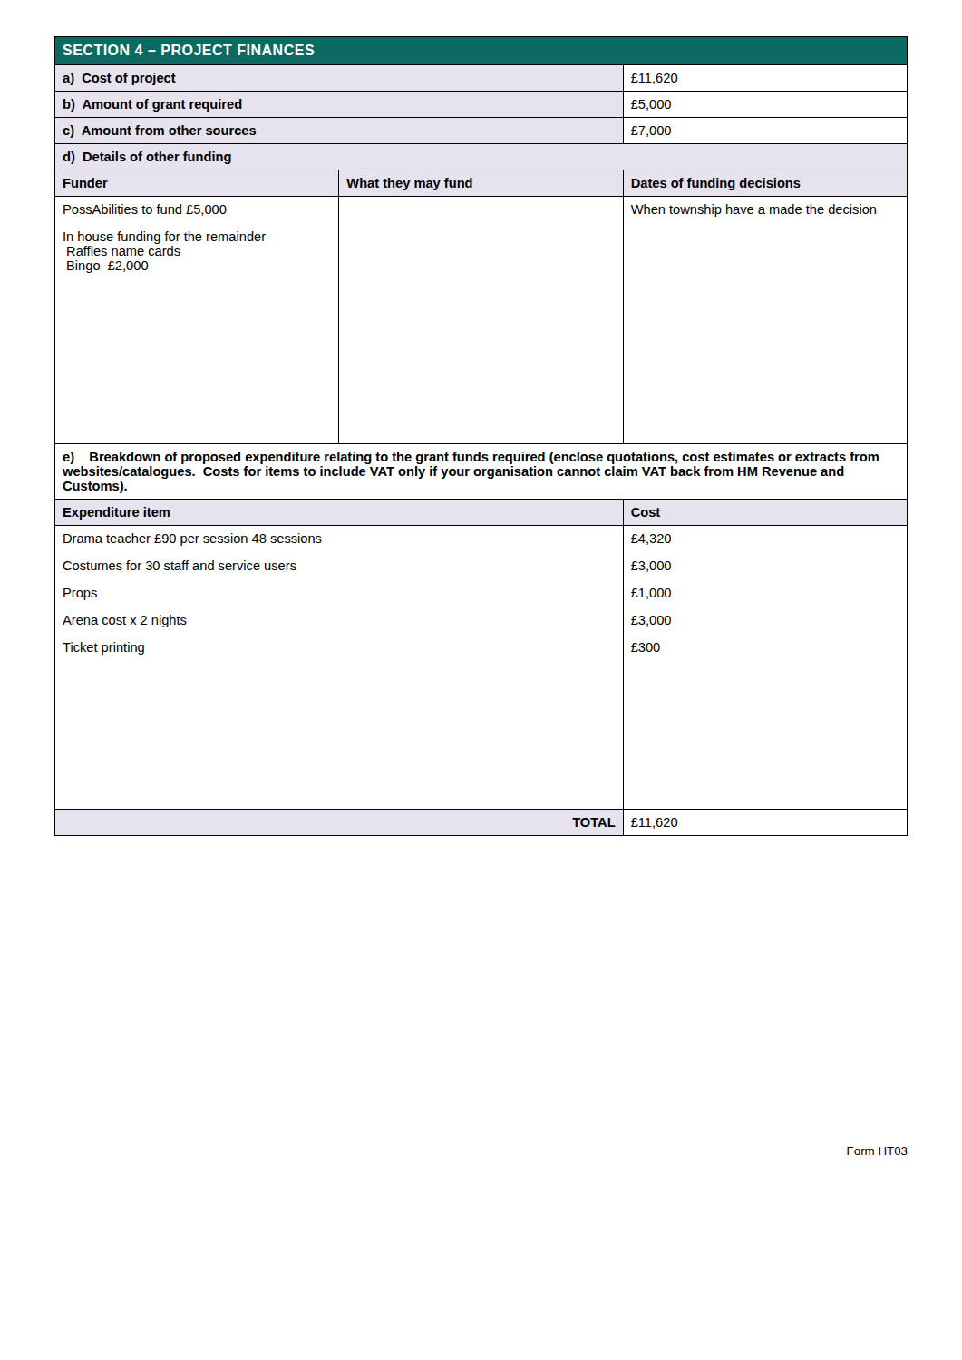| SECTION 4 – PROJECT FINANCES |
| a) Cost of project | £11,620 |
| b) Amount of grant required | £5,000 |
| c) Amount from other sources | £7,000 |
| d) Details of other funding |
| Funder | What they may fund | Dates of funding decisions |
| PossAbilities to fund £5,000 In house funding for the remainder Raffles name cards Bingo £2,000 | | When township have a made the decision |
| e) Breakdown of proposed expenditure relating to the grant funds required (enclose quotations, cost estimates or extracts from websites/catalogues. Costs for items to include VAT only if your organisation cannot claim VAT back from HM Revenue and Customs). |
| Expenditure item | Cost |
| Drama teacher £90 per session 48 sessions Costumes for 30 staff and service users Props Arena cost x 2 nights Ticket printing | £4,320 £3,000 £1,000 £3,000 £300 |
| TOTAL | £11,620 |
Form HT03